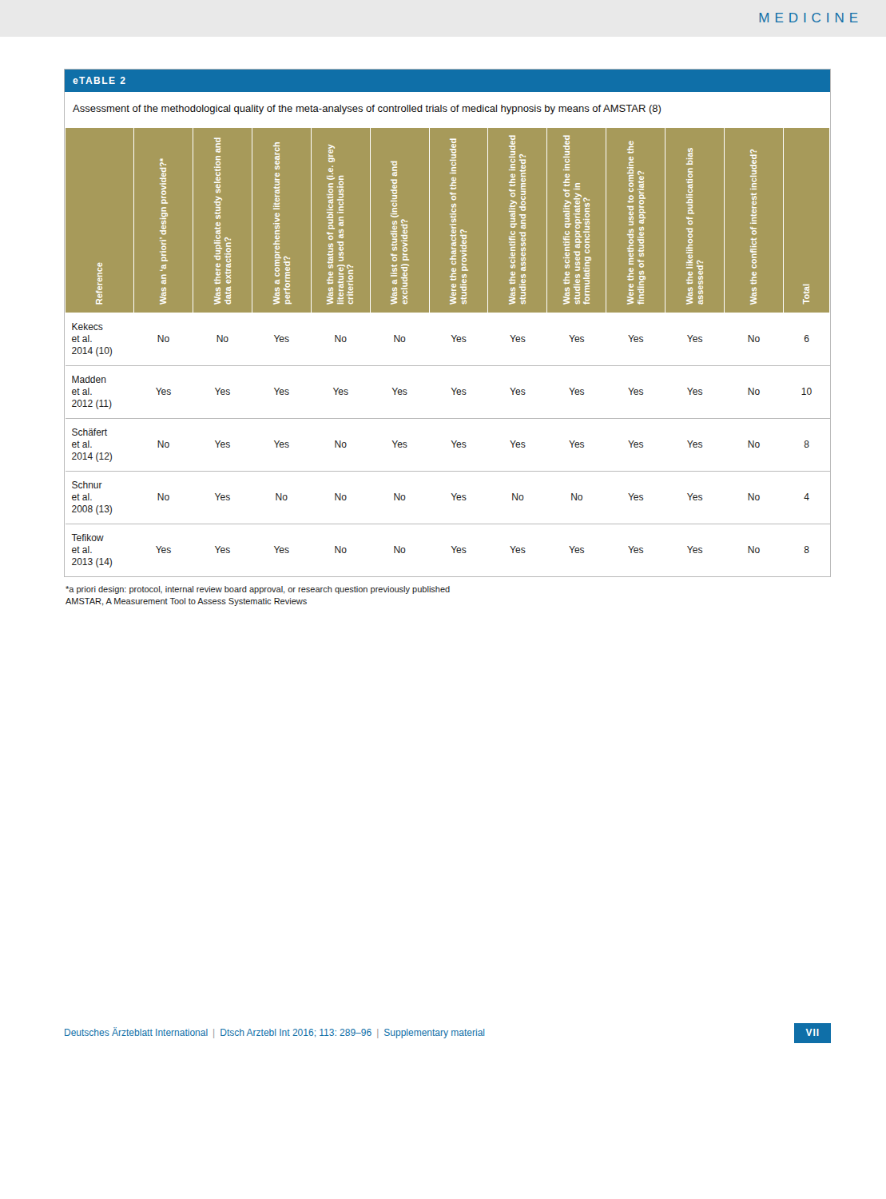Medicine
eTABLE 2
Assessment of the methodological quality of the meta-analyses of controlled trials of medical hypnosis by means of AMSTAR (8)
| Reference | Was an ‘a priori’ design provided?* | Was there duplicate study selection and data extraction? | Was a comprehensive literature search performed? | Was the status of publication (i.e. grey literature) used as an inclusion criterion? | Was a list of studies (included and excluded) provided? | Were the characteristics of the included studies provided? | Was the scientific quality of the included studies assessed and documented? | Was the scientific quality of the included studies used appropriately in formulating conclusions? | Were the methods used to combine the findings of studies appropriate? | Was the likelihood of publication bias assessed? | Was the conflict of interest included? | Total |
| --- | --- | --- | --- | --- | --- | --- | --- | --- | --- | --- | --- | --- |
| Kekecs et al. 2014 (10) | No | No | Yes | No | No | Yes | Yes | Yes | Yes | Yes | No | 6 |
| Madden et al. 2012 (11) | Yes | Yes | Yes | Yes | Yes | Yes | Yes | Yes | Yes | Yes | No | 10 |
| Schäfert et al. 2014 (12) | No | Yes | Yes | No | Yes | Yes | Yes | Yes | Yes | Yes | No | 8 |
| Schnur et al. 2008 (13) | No | Yes | No | No | No | Yes | No | No | Yes | Yes | No | 4 |
| Tefikow et al. 2013 (14) | Yes | Yes | Yes | No | No | Yes | Yes | Yes | Yes | Yes | No | 8 |
*a priori design: protocol, internal review board approval, or research question previously published
AMSTAR, A Measurement Tool to Assess Systematic Reviews
Deutsches Ärzteblatt International|Dtsch Arztebl Int 2016; 113: 289–96|Supplementary material
VII